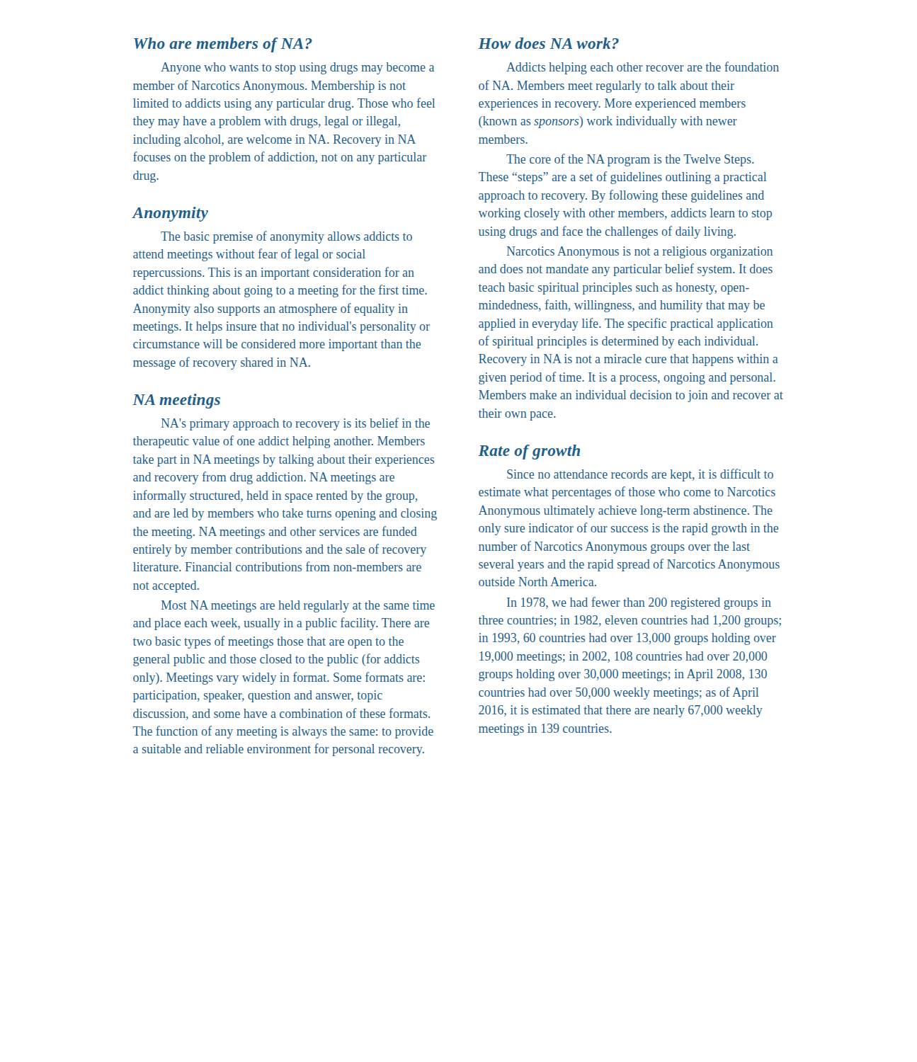Who are members of NA?
Anyone who wants to stop using drugs may become a member of Narcotics Anonymous. Membership is not limited to addicts using any particular drug. Those who feel they may have a problem with drugs, legal or illegal, including alcohol, are welcome in NA. Recovery in NA focuses on the problem of addiction, not on any particular drug.
Anonymity
The basic premise of anonymity allows addicts to attend meetings without fear of legal or social repercussions. This is an important consideration for an addict thinking about going to a meeting for the first time. Anonymity also supports an atmosphere of equality in meetings. It helps insure that no individual's personality or circumstance will be considered more important than the message of recovery shared in NA.
NA meetings
NA's primary approach to recovery is its belief in the therapeutic value of one addict helping another. Members take part in NA meetings by talking about their experiences and recovery from drug addiction. NA meetings are informally structured, held in space rented by the group, and are led by members who take turns opening and closing the meeting. NA meetings and other services are funded entirely by member contributions and the sale of recovery literature. Financial contributions from non-members are not accepted.
Most NA meetings are held regularly at the same time and place each week, usually in a public facility. There are two basic types of meetings those that are open to the general public and those closed to the public (for addicts only). Meetings vary widely in format. Some formats are: participation, speaker, question and answer, topic discussion, and some have a combination of these formats. The function of any meeting is always the same: to provide a suitable and reliable environment for personal recovery.
How does NA work?
Addicts helping each other recover are the foundation of NA. Members meet regularly to talk about their experiences in recovery. More experienced members (known as sponsors) work individually with newer members.
The core of the NA program is the Twelve Steps. These “steps” are a set of guidelines outlining a practical approach to recovery. By following these guidelines and working closely with other members, addicts learn to stop using drugs and face the challenges of daily living.
Narcotics Anonymous is not a religious organization and does not mandate any particular belief system. It does teach basic spiritual principles such as honesty, open-mindedness, faith, willingness, and humility that may be applied in everyday life. The specific practical application of spiritual principles is determined by each individual. Recovery in NA is not a miracle cure that happens within a given period of time. It is a process, ongoing and personal. Members make an individual decision to join and recover at their own pace.
Rate of growth
Since no attendance records are kept, it is difficult to estimate what percentages of those who come to Narcotics Anonymous ultimately achieve long-term abstinence. The only sure indicator of our success is the rapid growth in the number of Narcotics Anonymous groups over the last several years and the rapid spread of Narcotics Anonymous outside North America.
In 1978, we had fewer than 200 registered groups in three countries; in 1982, eleven countries had 1,200 groups; in 1993, 60 countries had over 13,000 groups holding over 19,000 meetings; in 2002, 108 countries had over 20,000 groups holding over 30,000 meetings; in April 2008, 130 countries had over 50,000 weekly meetings; as of April 2016, it is estimated that there are nearly 67,000 weekly meetings in 139 countries.